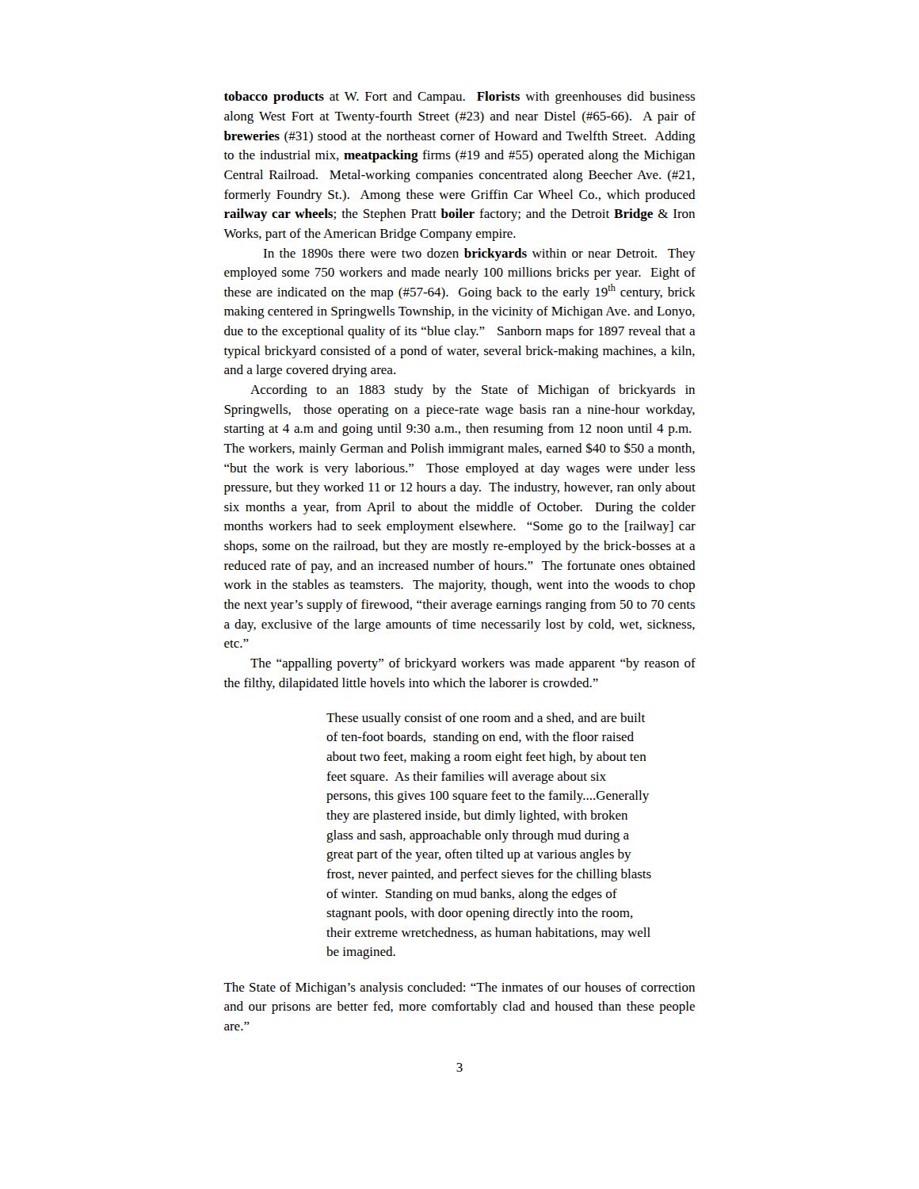tobacco products at W. Fort and Campau. Florists with greenhouses did business along West Fort at Twenty-fourth Street (#23) and near Distel (#65-66). A pair of breweries (#31) stood at the northeast corner of Howard and Twelfth Street. Adding to the industrial mix, meatpacking firms (#19 and #55) operated along the Michigan Central Railroad. Metal-working companies concentrated along Beecher Ave. (#21, formerly Foundry St.). Among these were Griffin Car Wheel Co., which produced railway car wheels; the Stephen Pratt boiler factory; and the Detroit Bridge & Iron Works, part of the American Bridge Company empire.
In the 1890s there were two dozen brickyards within or near Detroit. They employed some 750 workers and made nearly 100 millions bricks per year. Eight of these are indicated on the map (#57-64). Going back to the early 19th century, brick making centered in Springwells Township, in the vicinity of Michigan Ave. and Lonyo, due to the exceptional quality of its “blue clay.” Sanborn maps for 1897 reveal that a typical brickyard consisted of a pond of water, several brick-making machines, a kiln, and a large covered drying area.
According to an 1883 study by the State of Michigan of brickyards in Springwells, those operating on a piece-rate wage basis ran a nine-hour workday, starting at 4 a.m and going until 9:30 a.m., then resuming from 12 noon until 4 p.m. The workers, mainly German and Polish immigrant males, earned $40 to $50 a month, “but the work is very laborious.” Those employed at day wages were under less pressure, but they worked 11 or 12 hours a day. The industry, however, ran only about six months a year, from April to about the middle of October. During the colder months workers had to seek employment elsewhere. “Some go to the [railway] car shops, some on the railroad, but they are mostly re-employed by the brick-bosses at a reduced rate of pay, and an increased number of hours.” The fortunate ones obtained work in the stables as teamsters. The majority, though, went into the woods to chop the next year’s supply of firewood, “their average earnings ranging from 50 to 70 cents a day, exclusive of the large amounts of time necessarily lost by cold, wet, sickness, etc.”
The “appalling poverty” of brickyard workers was made apparent “by reason of the filthy, dilapidated little hovels into which the laborer is crowded.”
These usually consist of one room and a shed, and are built of ten-foot boards, standing on end, with the floor raised about two feet, making a room eight feet high, by about ten feet square. As their families will average about six persons, this gives 100 square feet to the family....Generally they are plastered inside, but dimly lighted, with broken glass and sash, approachable only through mud during a great part of the year, often tilted up at various angles by frost, never painted, and perfect sieves for the chilling blasts of winter. Standing on mud banks, along the edges of stagnant pools, with door opening directly into the room, their extreme wretchedness, as human habitations, may well be imagined.
The State of Michigan’s analysis concluded: “The inmates of our houses of correction and our prisons are better fed, more comfortably clad and housed than these people are.”
3